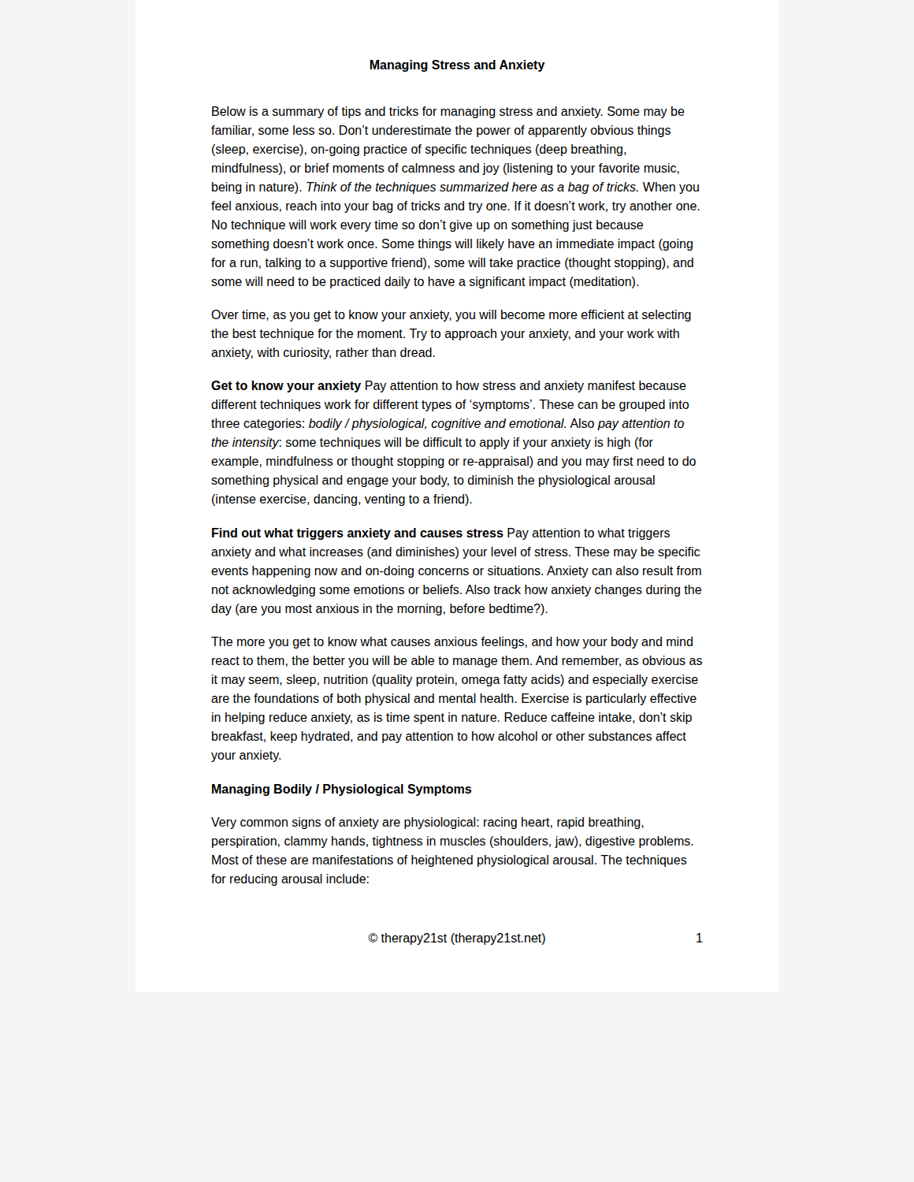Managing Stress and Anxiety
Below is a summary of tips and tricks for managing stress and anxiety. Some may be familiar, some less so. Don’t underestimate the power of apparently obvious things (sleep, exercise), on-going practice of specific techniques (deep breathing, mindfulness), or brief moments of calmness and joy (listening to your favorite music, being in nature). Think of the techniques summarized here as a bag of tricks. When you feel anxious, reach into your bag of tricks and try one. If it doesn’t work, try another one. No technique will work every time so don’t give up on something just because something doesn’t work once. Some things will likely have an immediate impact (going for a run, talking to a supportive friend), some will take practice (thought stopping), and some will need to be practiced daily to have a significant impact (meditation).
Over time, as you get to know your anxiety, you will become more efficient at selecting the best technique for the moment. Try to approach your anxiety, and your work with anxiety, with curiosity, rather than dread.
Get to know your anxiety Pay attention to how stress and anxiety manifest because different techniques work for different types of ‘symptoms’. These can be grouped into three categories: bodily / physiological, cognitive and emotional. Also pay attention to the intensity: some techniques will be difficult to apply if your anxiety is high (for example, mindfulness or thought stopping or re-appraisal) and you may first need to do something physical and engage your body, to diminish the physiological arousal (intense exercise, dancing, venting to a friend).
Find out what triggers anxiety and causes stress Pay attention to what triggers anxiety and what increases (and diminishes) your level of stress. These may be specific events happening now and on-doing concerns or situations. Anxiety can also result from not acknowledging some emotions or beliefs. Also track how anxiety changes during the day (are you most anxious in the morning, before bedtime?).
The more you get to know what causes anxious feelings, and how your body and mind react to them, the better you will be able to manage them. And remember, as obvious as it may seem, sleep, nutrition (quality protein, omega fatty acids) and especially exercise are the foundations of both physical and mental health. Exercise is particularly effective in helping reduce anxiety, as is time spent in nature. Reduce caffeine intake, don’t skip breakfast, keep hydrated, and pay attention to how alcohol or other substances affect your anxiety.
Managing Bodily / Physiological Symptoms
Very common signs of anxiety are physiological: racing heart, rapid breathing, perspiration, clammy hands, tightness in muscles (shoulders, jaw), digestive problems. Most of these are manifestations of heightened physiological arousal. The techniques for reducing arousal include:
© therapy21st (therapy21st.net) 1